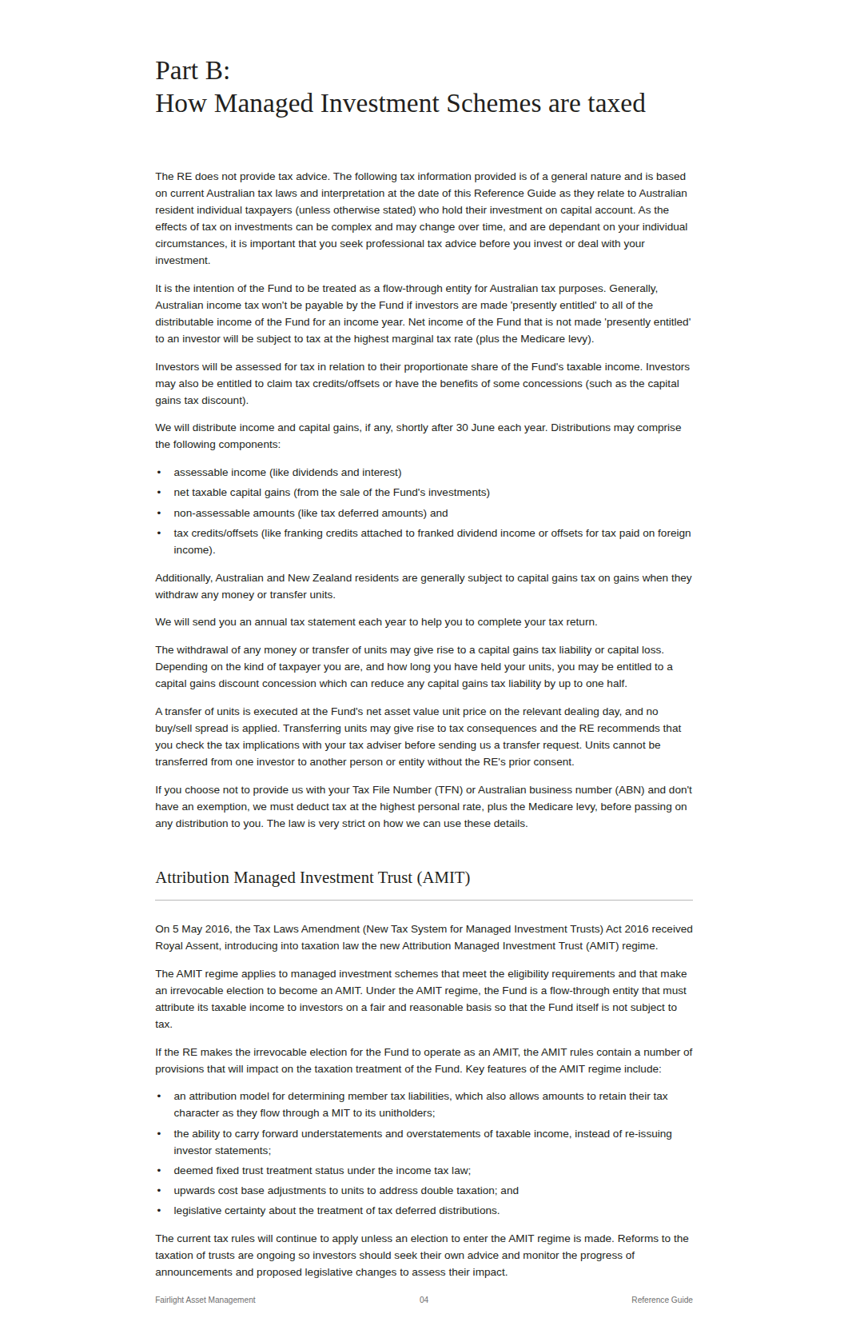Part B:
How Managed Investment Schemes are taxed
The RE does not provide tax advice. The following tax information provided is of a general nature and is based on current Australian tax laws and interpretation at the date of this Reference Guide as they relate to Australian resident individual taxpayers (unless otherwise stated) who hold their investment on capital account. As the effects of tax on investments can be complex and may change over time, and are dependant on your individual circumstances, it is important that you seek professional tax advice before you invest or deal with your investment.
It is the intention of the Fund to be treated as a flow-through entity for Australian tax purposes. Generally, Australian income tax won't be payable by the Fund if investors are made 'presently entitled' to all of the distributable income of the Fund for an income year. Net income of the Fund that is not made 'presently entitled' to an investor will be subject to tax at the highest marginal tax rate (plus the Medicare levy).
Investors will be assessed for tax in relation to their proportionate share of the Fund's taxable income. Investors may also be entitled to claim tax credits/offsets or have the benefits of some concessions (such as the capital gains tax discount).
We will distribute income and capital gains, if any, shortly after 30 June each year. Distributions may comprise the following components:
assessable income (like dividends and interest)
net taxable capital gains (from the sale of the Fund's investments)
non-assessable amounts (like tax deferred amounts) and
tax credits/offsets (like franking credits attached to franked dividend income or offsets for tax paid on foreign income).
Additionally, Australian and New Zealand residents are generally subject to capital gains tax on gains when they withdraw any money or transfer units.
We will send you an annual tax statement each year to help you to complete your tax return.
The withdrawal of any money or transfer of units may give rise to a capital gains tax liability or capital loss. Depending on the kind of taxpayer you are, and how long you have held your units, you may be entitled to a capital gains discount concession which can reduce any capital gains tax liability by up to one half.
A transfer of units is executed at the Fund's net asset value unit price on the relevant dealing day, and no buy/sell spread is applied. Transferring units may give rise to tax consequences and the RE recommends that you check the tax implications with your tax adviser before sending us a transfer request. Units cannot be transferred from one investor to another person or entity without the RE's prior consent.
If you choose not to provide us with your Tax File Number (TFN) or Australian business number (ABN) and don't have an exemption, we must deduct tax at the highest personal rate, plus the Medicare levy, before passing on any distribution to you. The law is very strict on how we can use these details.
Attribution Managed Investment Trust (AMIT)
On 5 May 2016, the Tax Laws Amendment (New Tax System for Managed Investment Trusts) Act 2016 received Royal Assent, introducing into taxation law the new Attribution Managed Investment Trust (AMIT) regime.
The AMIT regime applies to managed investment schemes that meet the eligibility requirements and that make an irrevocable election to become an AMIT. Under the AMIT regime, the Fund is a flow-through entity that must attribute its taxable income to investors on a fair and reasonable basis so that the Fund itself is not subject to tax.
If the RE makes the irrevocable election for the Fund to operate as an AMIT, the AMIT rules contain a number of provisions that will impact on the taxation treatment of the Fund. Key features of the AMIT regime include:
an attribution model for determining member tax liabilities, which also allows amounts to retain their tax character as they flow through a MIT to its unitholders;
the ability to carry forward understatements and overstatements of taxable income, instead of re-issuing investor statements;
deemed fixed trust treatment status under the income tax law;
upwards cost base adjustments to units to address double taxation; and
legislative certainty about the treatment of tax deferred distributions.
The current tax rules will continue to apply unless an election to enter the AMIT regime is made. Reforms to the taxation of trusts are ongoing so investors should seek their own advice and monitor the progress of announcements and proposed legislative changes to assess their impact.
Fairlight Asset Management
04
Reference Guide